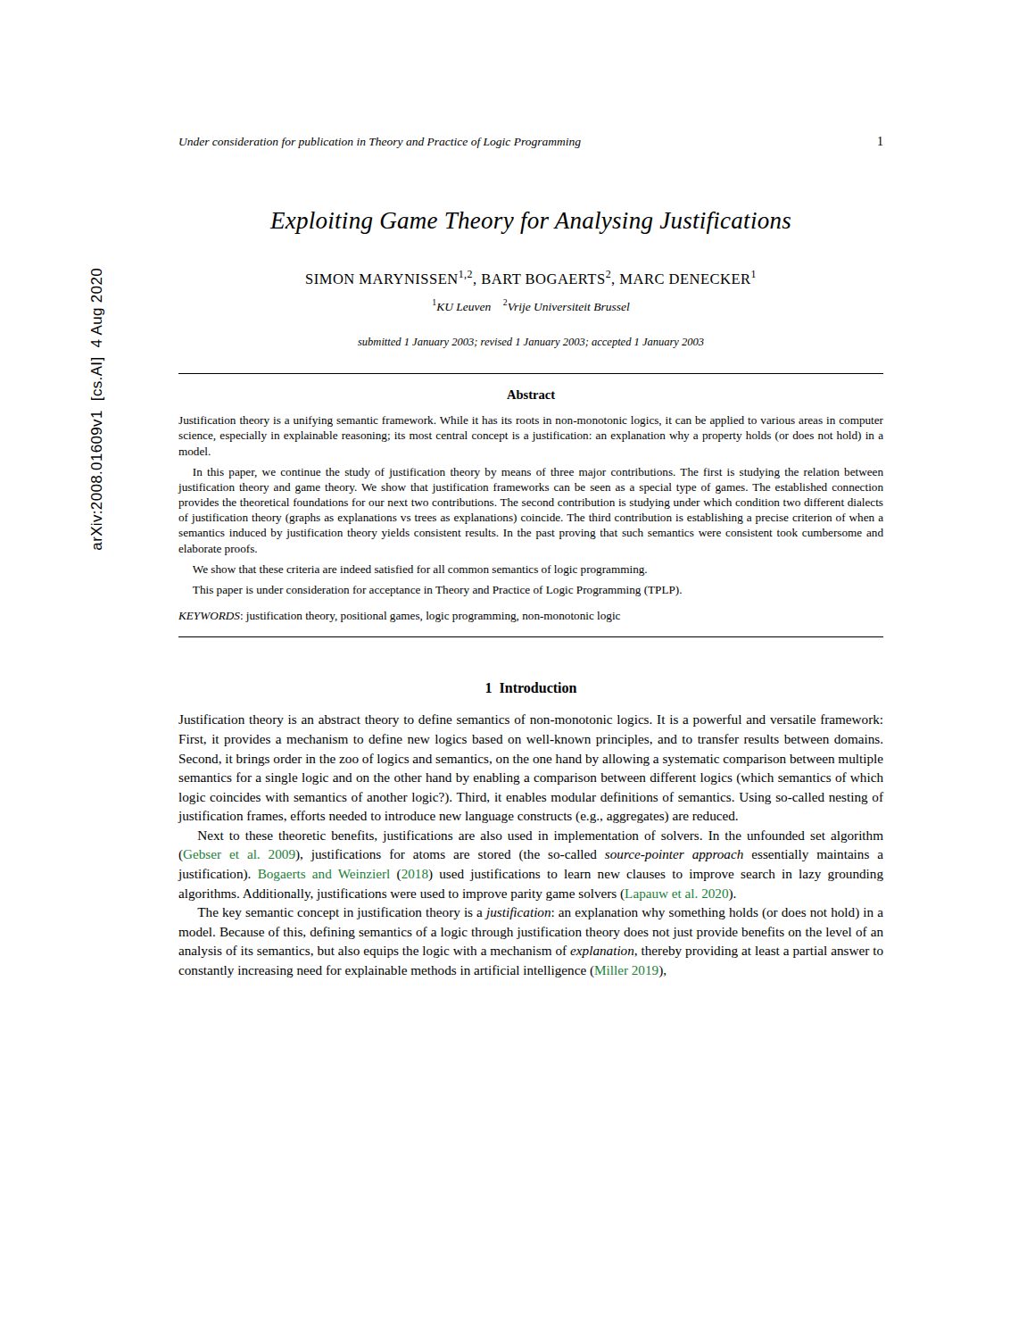arXiv:2008.01609v1 [cs.AI] 4 Aug 2020
Under consideration for publication in Theory and Practice of Logic Programming 1
Exploiting Game Theory for Analysing Justifications
SIMON MARYNISSEN1,2, BART BOGAERTS2, MARC DENECKER1
1KU Leuven 2Vrije Universiteit Brussel
submitted 1 January 2003; revised 1 January 2003; accepted 1 January 2003
Abstract
Justification theory is a unifying semantic framework. While it has its roots in non-monotonic logics, it can be applied to various areas in computer science, especially in explainable reasoning; its most central concept is a justification: an explanation why a property holds (or does not hold) in a model.
In this paper, we continue the study of justification theory by means of three major contributions. The first is studying the relation between justification theory and game theory. We show that justification frameworks can be seen as a special type of games. The established connection provides the theoretical foundations for our next two contributions. The second contribution is studying under which condition two different dialects of justification theory (graphs as explanations vs trees as explanations) coincide. The third contribution is establishing a precise criterion of when a semantics induced by justification theory yields consistent results. In the past proving that such semantics were consistent took cumbersome and elaborate proofs.
We show that these criteria are indeed satisfied for all common semantics of logic programming.
This paper is under consideration for acceptance in Theory and Practice of Logic Programming (TPLP).
KEYWORDS: justification theory, positional games, logic programming, non-monotonic logic
1 Introduction
Justification theory is an abstract theory to define semantics of non-monotonic logics. It is a powerful and versatile framework: First, it provides a mechanism to define new logics based on well-known principles, and to transfer results between domains. Second, it brings order in the zoo of logics and semantics, on the one hand by allowing a systematic comparison between multiple semantics for a single logic and on the other hand by enabling a comparison between different logics (which semantics of which logic coincides with semantics of another logic?). Third, it enables modular definitions of semantics. Using so-called nesting of justification frames, efforts needed to introduce new language constructs (e.g., aggregates) are reduced.
Next to these theoretic benefits, justifications are also used in implementation of solvers. In the unfounded set algorithm (Gebser et al. 2009), justifications for atoms are stored (the so-called source-pointer approach essentially maintains a justification). Bogaerts and Weinzierl (2018) used justifications to learn new clauses to improve search in lazy grounding algorithms. Additionally, justifications were used to improve parity game solvers (Lapauw et al. 2020).
The key semantic concept in justification theory is a justification: an explanation why something holds (or does not hold) in a model. Because of this, defining semantics of a logic through justification theory does not just provide benefits on the level of an analysis of its semantics, but also equips the logic with a mechanism of explanation, thereby providing at least a partial answer to constantly increasing need for explainable methods in artificial intelligence (Miller 2019),